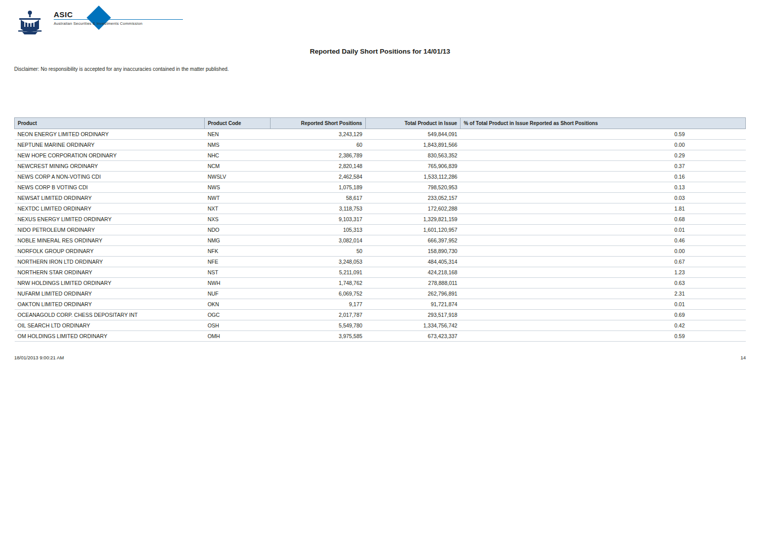ASIC
Australian Securities & Investments Commission
Reported Daily Short Positions for 14/01/13
Disclaimer: No responsibility is accepted for any inaccuracies contained in the matter published.
| Product | Product Code | Reported Short Positions | Total Product in Issue | % of Total Product in Issue Reported as Short Positions |
| --- | --- | --- | --- | --- |
| NEON ENERGY LIMITED ORDINARY | NEN | 3,243,129 | 549,844,091 | 0.59 |
| NEPTUNE MARINE ORDINARY | NMS | 60 | 1,843,891,566 | 0.00 |
| NEW HOPE CORPORATION ORDINARY | NHC | 2,386,789 | 830,563,352 | 0.29 |
| NEWCREST MINING ORDINARY | NCM | 2,820,148 | 765,906,839 | 0.37 |
| NEWS CORP A NON-VOTING CDI | NWSLV | 2,462,584 | 1,533,112,286 | 0.16 |
| NEWS CORP B VOTING CDI | NWS | 1,075,189 | 798,520,953 | 0.13 |
| NEWSAT LIMITED ORDINARY | NWT | 58,617 | 233,052,157 | 0.03 |
| NEXTDC LIMITED ORDINARY | NXT | 3,118,753 | 172,602,288 | 1.81 |
| NEXUS ENERGY LIMITED ORDINARY | NXS | 9,103,317 | 1,329,821,159 | 0.68 |
| NIDO PETROLEUM ORDINARY | NDO | 105,313 | 1,601,120,957 | 0.01 |
| NOBLE MINERAL RES ORDINARY | NMG | 3,082,014 | 666,397,952 | 0.46 |
| NORFOLK GROUP ORDINARY | NFK | 50 | 158,890,730 | 0.00 |
| NORTHERN IRON LTD ORDINARY | NFE | 3,248,053 | 484,405,314 | 0.67 |
| NORTHERN STAR ORDINARY | NST | 5,211,091 | 424,218,168 | 1.23 |
| NRW HOLDINGS LIMITED ORDINARY | NWH | 1,748,762 | 278,888,011 | 0.63 |
| NUFARM LIMITED ORDINARY | NUF | 6,069,752 | 262,796,891 | 2.31 |
| OAKTON LIMITED ORDINARY | OKN | 9,177 | 91,721,874 | 0.01 |
| OCEANAGOLD CORP. CHESS DEPOSITARY INT | OGC | 2,017,787 | 293,517,918 | 0.69 |
| OIL SEARCH LTD ORDINARY | OSH | 5,549,780 | 1,334,756,742 | 0.42 |
| OM HOLDINGS LIMITED ORDINARY | OMH | 3,975,585 | 673,423,337 | 0.59 |
18/01/2013 9:00:21 AM 14